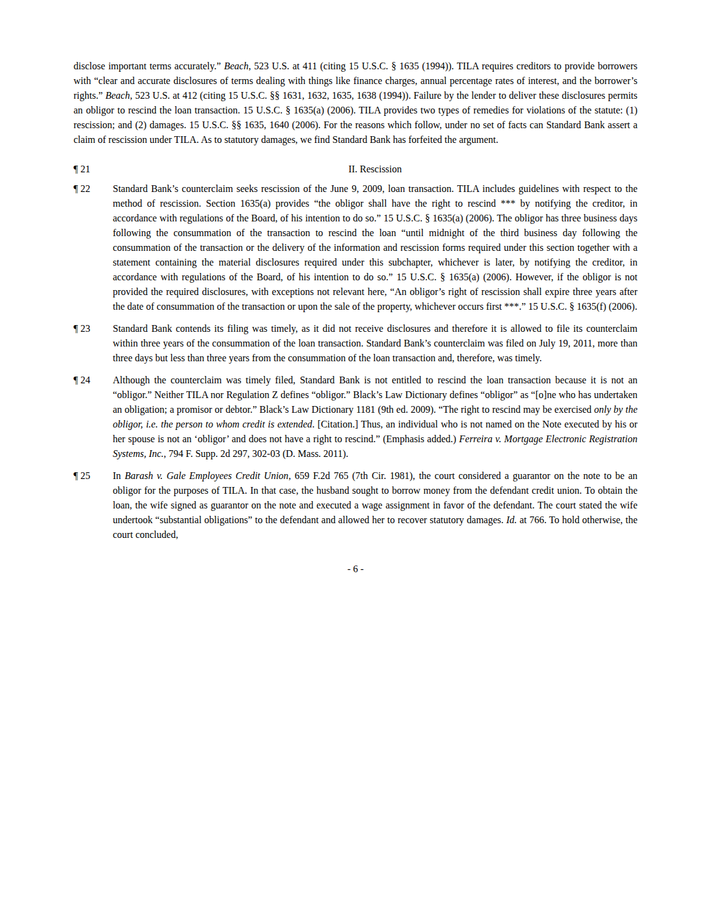disclose important terms accurately.” Beach, 523 U.S. at 411 (citing 15 U.S.C. § 1635 (1994)). TILA requires creditors to provide borrowers with “clear and accurate disclosures of terms dealing with things like finance charges, annual percentage rates of interest, and the borrower’s rights.” Beach, 523 U.S. at 412 (citing 15 U.S.C. §§ 1631, 1632, 1635, 1638 (1994)). Failure by the lender to deliver these disclosures permits an obligor to rescind the loan transaction. 15 U.S.C. § 1635(a) (2006). TILA provides two types of remedies for violations of the statute: (1) rescission; and (2) damages. 15 U.S.C. §§ 1635, 1640 (2006). For the reasons which follow, under no set of facts can Standard Bank assert a claim of rescission under TILA. As to statutory damages, we find Standard Bank has forfeited the argument.
¶ 21
II. Rescission
¶ 22
Standard Bank’s counterclaim seeks rescission of the June 9, 2009, loan transaction. TILA includes guidelines with respect to the method of rescission. Section 1635(a) provides “the obligor shall have the right to rescind *** by notifying the creditor, in accordance with regulations of the Board, of his intention to do so.” 15 U.S.C. § 1635(a) (2006). The obligor has three business days following the consummation of the transaction to rescind the loan “until midnight of the third business day following the consummation of the transaction or the delivery of the information and rescission forms required under this section together with a statement containing the material disclosures required under this subchapter, whichever is later, by notifying the creditor, in accordance with regulations of the Board, of his intention to do so.” 15 U.S.C. § 1635(a) (2006). However, if the obligor is not provided the required disclosures, with exceptions not relevant here, “An obligor’s right of rescission shall expire three years after the date of consummation of the transaction or upon the sale of the property, whichever occurs first ***.” 15 U.S.C. § 1635(f) (2006).
¶ 23
Standard Bank contends its filing was timely, as it did not receive disclosures and therefore it is allowed to file its counterclaim within three years of the consummation of the loan transaction. Standard Bank’s counterclaim was filed on July 19, 2011, more than three days but less than three years from the consummation of the loan transaction and, therefore, was timely.
¶ 24
Although the counterclaim was timely filed, Standard Bank is not entitled to rescind the loan transaction because it is not an “obligor.” Neither TILA nor Regulation Z defines “obligor.” Black’s Law Dictionary defines “obligor” as “[o]ne who has undertaken an obligation; a promisor or debtor.” Black’s Law Dictionary 1181 (9th ed. 2009). “The right to rescind may be exercised only by the obligor, i.e. the person to whom credit is extended. [Citation.] Thus, an individual who is not named on the Note executed by his or her spouse is not an ‘obligor’ and does not have a right to rescind.” (Emphasis added.) Ferreira v. Mortgage Electronic Registration Systems, Inc., 794 F. Supp. 2d 297, 302-03 (D. Mass. 2011).
¶ 25
In Barash v. Gale Employees Credit Union, 659 F.2d 765 (7th Cir. 1981), the court considered a guarantor on the note to be an obligor for the purposes of TILA. In that case, the husband sought to borrow money from the defendant credit union. To obtain the loan, the wife signed as guarantor on the note and executed a wage assignment in favor of the defendant. The court stated the wife undertook “substantial obligations” to the defendant and allowed her to recover statutory damages. Id. at 766. To hold otherwise, the court concluded,
- 6 -